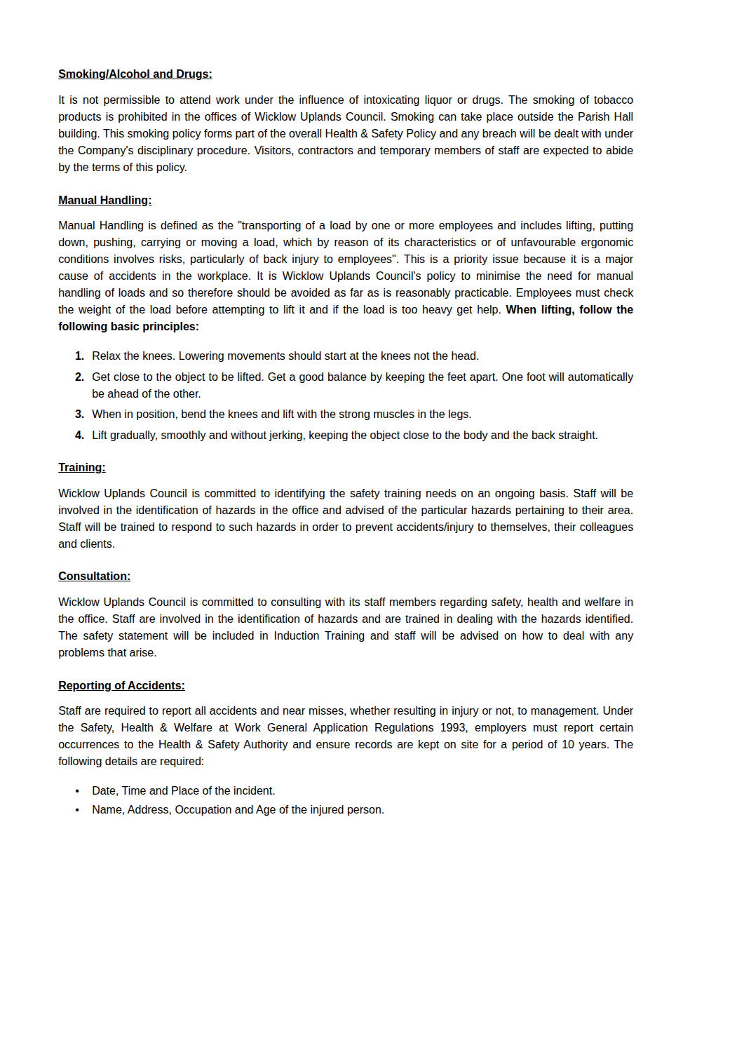Smoking/Alcohol and Drugs:
It is not permissible to attend work under the influence of intoxicating liquor or drugs. The smoking of tobacco products is prohibited in the offices of Wicklow Uplands Council. Smoking can take place outside the Parish Hall building. This smoking policy forms part of the overall Health & Safety Policy and any breach will be dealt with under the Company's disciplinary procedure. Visitors, contractors and temporary members of staff are expected to abide by the terms of this policy.
Manual Handling:
Manual Handling is defined as the "transporting of a load by one or more employees and includes lifting, putting down, pushing, carrying or moving a load, which by reason of its characteristics or of unfavourable ergonomic conditions involves risks, particularly of back injury to employees". This is a priority issue because it is a major cause of accidents in the workplace. It is Wicklow Uplands Council's policy to minimise the need for manual handling of loads and so therefore should be avoided as far as is reasonably practicable. Employees must check the weight of the load before attempting to lift it and if the load is too heavy get help. When lifting, follow the following basic principles:
Relax the knees. Lowering movements should start at the knees not the head.
Get close to the object to be lifted. Get a good balance by keeping the feet apart. One foot will automatically be ahead of the other.
When in position, bend the knees and lift with the strong muscles in the legs.
Lift gradually, smoothly and without jerking, keeping the object close to the body and the back straight.
Training:
Wicklow Uplands Council is committed to identifying the safety training needs on an ongoing basis. Staff will be involved in the identification of hazards in the office and advised of the particular hazards pertaining to their area. Staff will be trained to respond to such hazards in order to prevent accidents/injury to themselves, their colleagues and clients.
Consultation:
Wicklow Uplands Council is committed to consulting with its staff members regarding safety, health and welfare in the office. Staff are involved in the identification of hazards and are trained in dealing with the hazards identified. The safety statement will be included in Induction Training and staff will be advised on how to deal with any problems that arise.
Reporting of Accidents:
Staff are required to report all accidents and near misses, whether resulting in injury or not, to management. Under the Safety, Health & Welfare at Work General Application Regulations 1993, employers must report certain occurrences to the Health & Safety Authority and ensure records are kept on site for a period of 10 years. The following details are required:
Date, Time and Place of the incident.
Name, Address, Occupation and Age of the injured person.